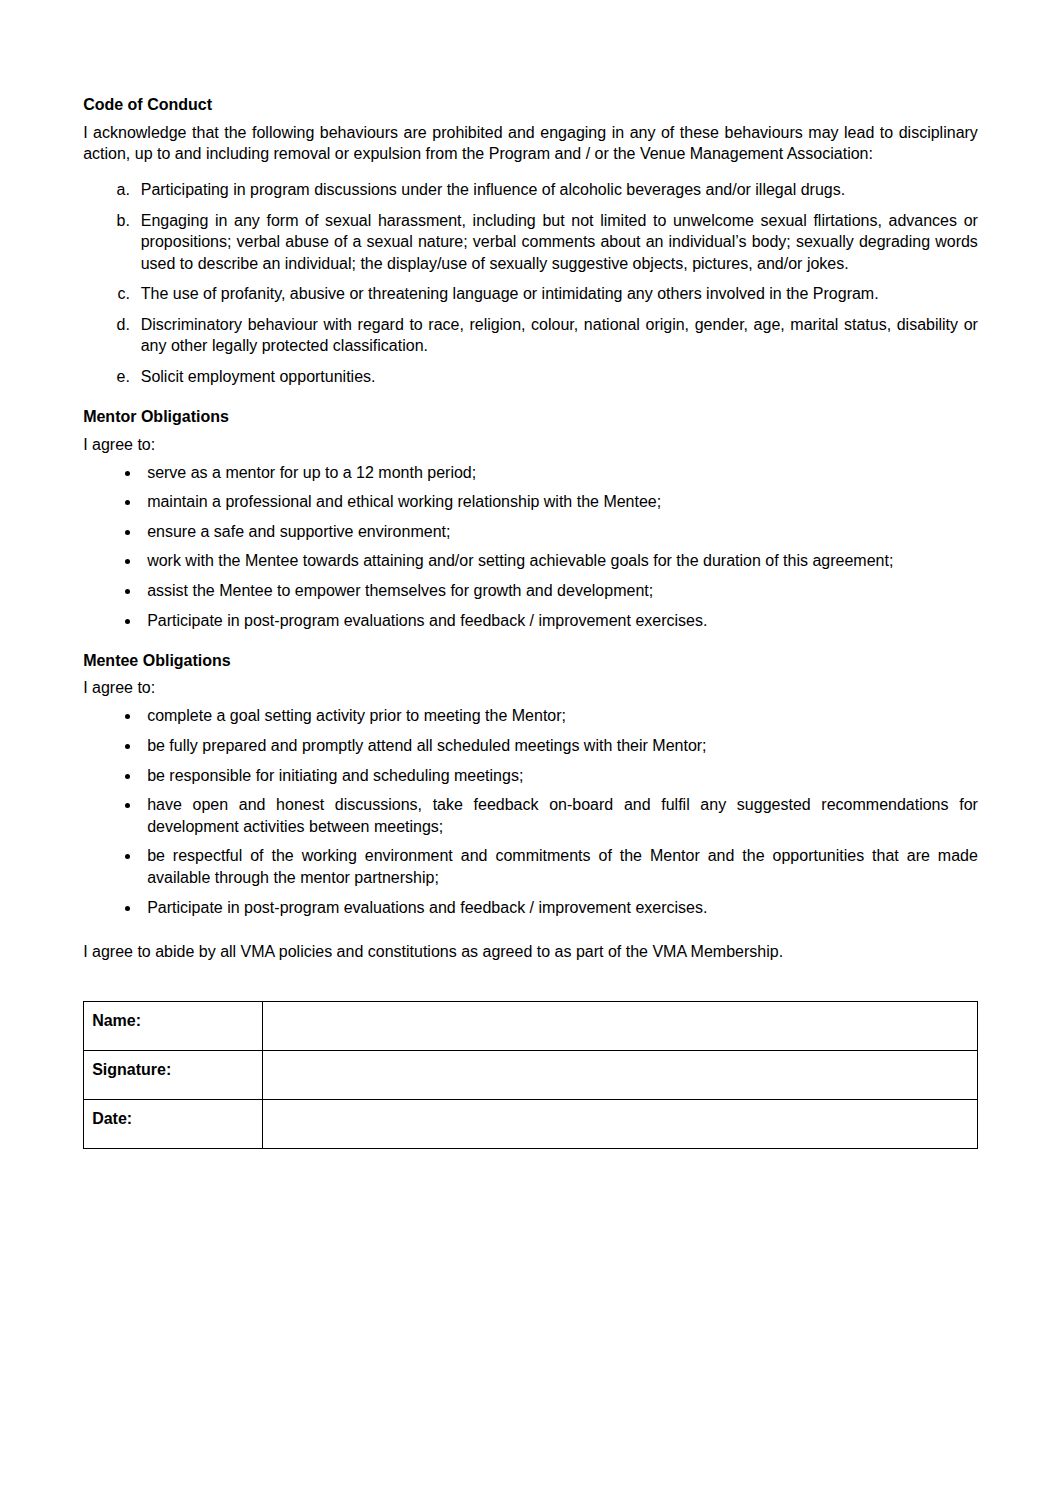Code of Conduct
I acknowledge that the following behaviours are prohibited and engaging in any of these behaviours may lead to disciplinary action, up to and including removal or expulsion from the Program and / or the Venue Management Association:
Participating in program discussions under the influence of alcoholic beverages and/or illegal drugs.
Engaging in any form of sexual harassment, including but not limited to unwelcome sexual flirtations, advances or propositions; verbal abuse of a sexual nature; verbal comments about an individual’s body; sexually degrading words used to describe an individual; the display/use of sexually suggestive objects, pictures, and/or jokes.
The use of profanity, abusive or threatening language or intimidating any others involved in the Program.
Discriminatory behaviour with regard to race, religion, colour, national origin, gender, age, marital status, disability or any other legally protected classification.
Solicit employment opportunities.
Mentor Obligations
I agree to:
serve as a mentor for up to a 12 month period;
maintain a professional and ethical working relationship with the Mentee;
ensure a safe and supportive environment;
work with the Mentee towards attaining and/or setting achievable goals for the duration of this agreement;
assist the Mentee to empower themselves for growth and development;
Participate in post-program evaluations and feedback / improvement exercises.
Mentee Obligations
I agree to:
complete a goal setting activity prior to meeting the Mentor;
be fully prepared and promptly attend all scheduled meetings with their Mentor;
be responsible for initiating and scheduling meetings;
have open and honest discussions, take feedback on-board and fulfil any suggested recommendations for development activities between meetings;
be respectful of the working environment and commitments of the Mentor and the opportunities that are made available through the mentor partnership;
Participate in post-program evaluations and feedback / improvement exercises.
I agree to abide by all VMA policies and constitutions as agreed to as part of the VMA Membership.
| Name: | |
| Signature: | |
| Date: | |